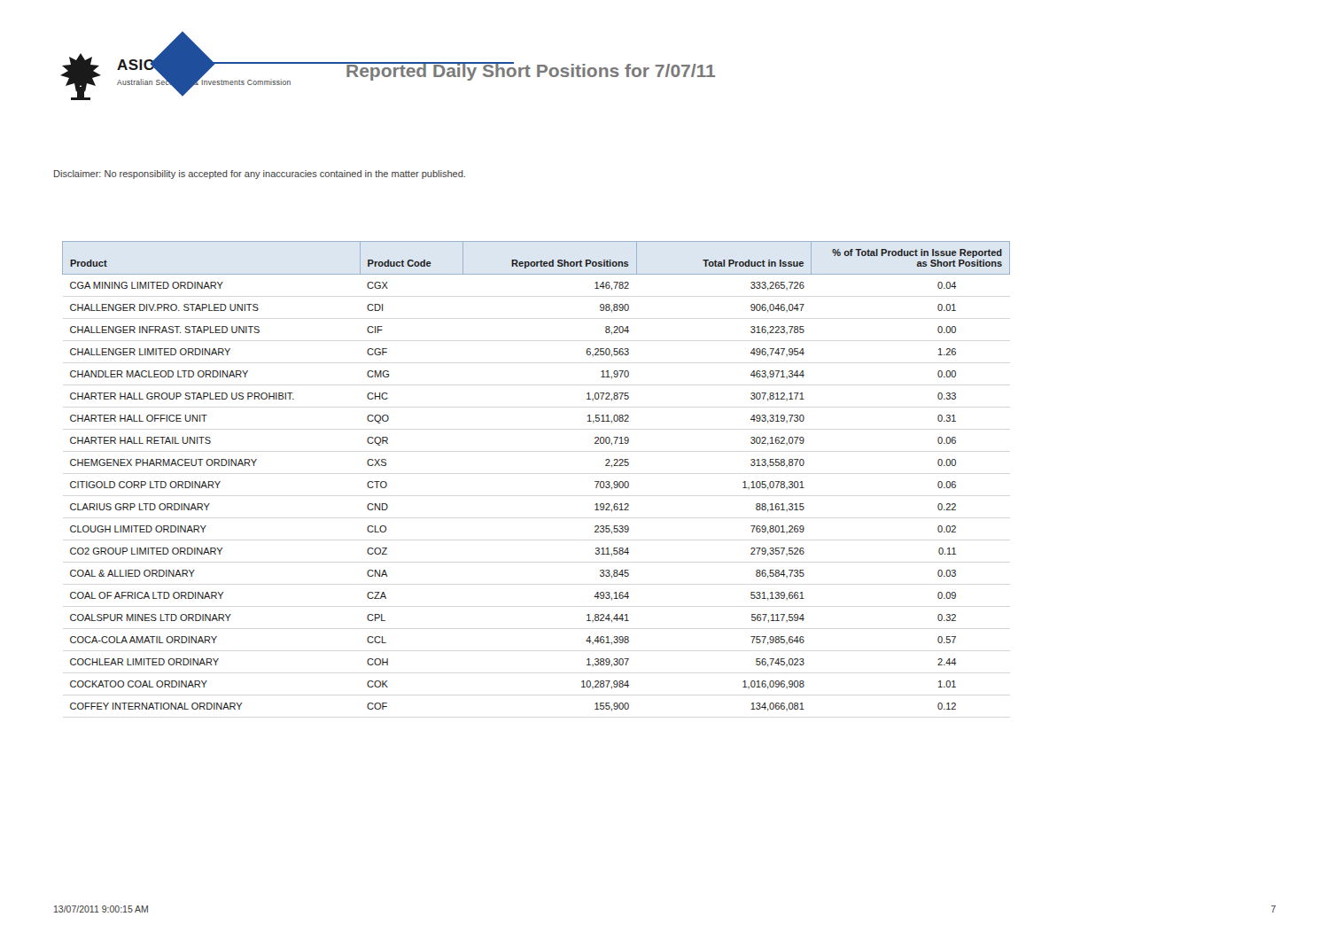ASIC
Australian Securities & Investments Commission
Reported Daily Short Positions for 7/07/11
Disclaimer: No responsibility is accepted for any inaccuracies contained in the matter published.
| Product | Product Code | Reported Short Positions | Total Product in Issue | % of Total Product in Issue Reported as Short Positions |
| --- | --- | --- | --- | --- |
| CGA MINING LIMITED ORDINARY | CGX | 146,782 | 333,265,726 | 0.04 |
| CHALLENGER DIV.PRO. STAPLED UNITS | CDI | 98,890 | 906,046,047 | 0.01 |
| CHALLENGER INFRAST. STAPLED UNITS | CIF | 8,204 | 316,223,785 | 0.00 |
| CHALLENGER LIMITED ORDINARY | CGF | 6,250,563 | 496,747,954 | 1.26 |
| CHANDLER MACLEOD LTD ORDINARY | CMG | 11,970 | 463,971,344 | 0.00 |
| CHARTER HALL GROUP STAPLED US PROHIBIT. | CHC | 1,072,875 | 307,812,171 | 0.33 |
| CHARTER HALL OFFICE UNIT | CQO | 1,511,082 | 493,319,730 | 0.31 |
| CHARTER HALL RETAIL UNITS | CQR | 200,719 | 302,162,079 | 0.06 |
| CHEMGENEX PHARMACEUT ORDINARY | CXS | 2,225 | 313,558,870 | 0.00 |
| CITIGOLD CORP LTD ORDINARY | CTO | 703,900 | 1,105,078,301 | 0.06 |
| CLARIUS GRP LTD ORDINARY | CND | 192,612 | 88,161,315 | 0.22 |
| CLOUGH LIMITED ORDINARY | CLO | 235,539 | 769,801,269 | 0.02 |
| CO2 GROUP LIMITED ORDINARY | COZ | 311,584 | 279,357,526 | 0.11 |
| COAL & ALLIED ORDINARY | CNA | 33,845 | 86,584,735 | 0.03 |
| COAL OF AFRICA LTD ORDINARY | CZA | 493,164 | 531,139,661 | 0.09 |
| COALSPUR MINES LTD ORDINARY | CPL | 1,824,441 | 567,117,594 | 0.32 |
| COCA-COLA AMATIL ORDINARY | CCL | 4,461,398 | 757,985,646 | 0.57 |
| COCHLEAR LIMITED ORDINARY | COH | 1,389,307 | 56,745,023 | 2.44 |
| COCKATOO COAL ORDINARY | COK | 10,287,984 | 1,016,096,908 | 1.01 |
| COFFEY INTERNATIONAL ORDINARY | COF | 155,900 | 134,066,081 | 0.12 |
13/07/2011 9:00:15 AM
7